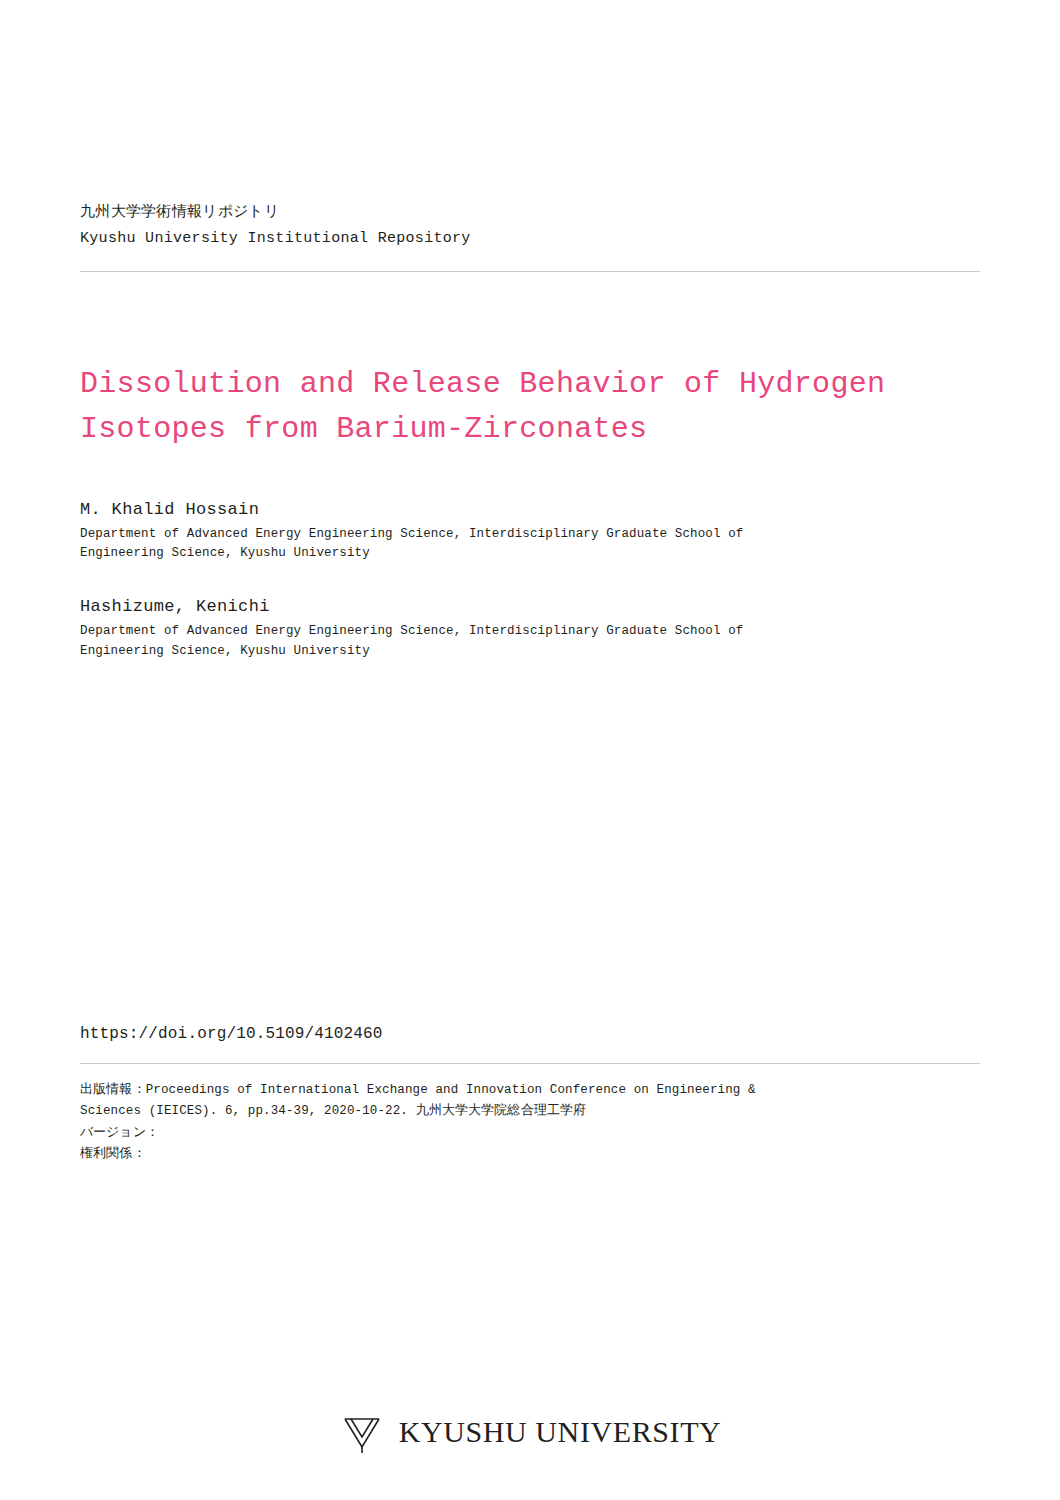九州大学学術情報リポジトリ Kyushu University Institutional Repository
Dissolution and Release Behavior of Hydrogen Isotopes from Barium-Zirconates
M. Khalid Hossain
Department of Advanced Energy Engineering Science, Interdisciplinary Graduate School of
Engineering Science, Kyushu University
Hashizume, Kenichi
Department of Advanced Energy Engineering Science, Interdisciplinary Graduate School of
Engineering Science, Kyushu University
https://doi.org/10.5109/4102460
出版情報：Proceedings of International Exchange and Innovation Conference on Engineering &
Sciences (IEICES). 6, pp.34-39, 2020-10-22. 九州大学大学院総合理工学府
バージョン：
権利関係：
KYUSHU UNIVERSITY